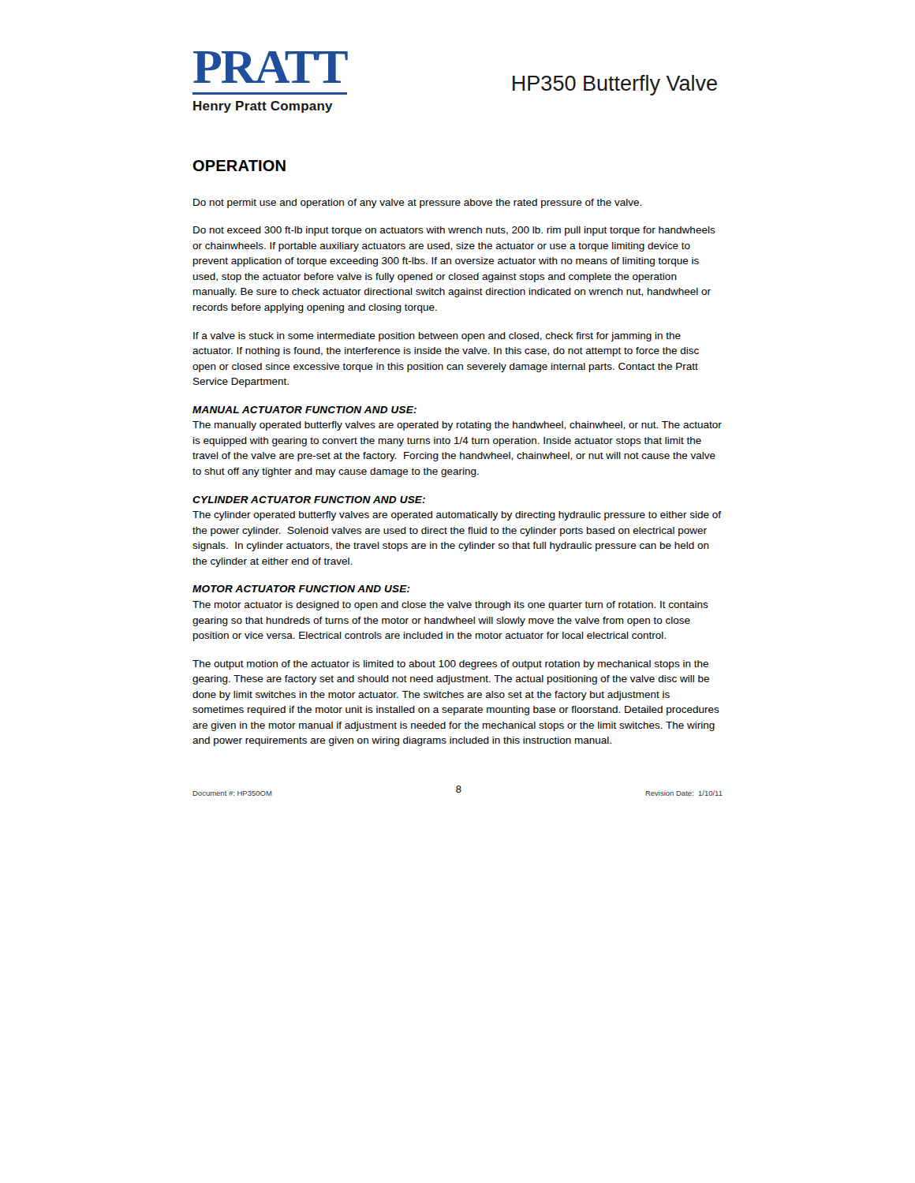PRATT Henry Pratt Company
HP350 Butterfly Valve
OPERATION
Do not permit use and operation of any valve at pressure above the rated pressure of the valve.
Do not exceed 300 ft-lb input torque on actuators with wrench nuts, 200 lb. rim pull input torque for handwheels or chainwheels. If portable auxiliary actuators are used, size the actuator or use a torque limiting device to prevent application of torque exceeding 300 ft-lbs. If an oversize actuator with no means of limiting torque is used, stop the actuator before valve is fully opened or closed against stops and complete the operation manually. Be sure to check actuator directional switch against direction indicated on wrench nut, handwheel or records before applying opening and closing torque.
If a valve is stuck in some intermediate position between open and closed, check first for jamming in the actuator. If nothing is found, the interference is inside the valve. In this case, do not attempt to force the disc open or closed since excessive torque in this position can severely damage internal parts. Contact the Pratt Service Department.
MANUAL ACTUATOR FUNCTION AND USE:
The manually operated butterfly valves are operated by rotating the handwheel, chainwheel, or nut. The actuator is equipped with gearing to convert the many turns into 1/4 turn operation. Inside actuator stops that limit the travel of the valve are pre-set at the factory. Forcing the handwheel, chainwheel, or nut will not cause the valve to shut off any tighter and may cause damage to the gearing.
CYLINDER ACTUATOR FUNCTION AND USE:
The cylinder operated butterfly valves are operated automatically by directing hydraulic pressure to either side of the power cylinder. Solenoid valves are used to direct the fluid to the cylinder ports based on electrical power signals. In cylinder actuators, the travel stops are in the cylinder so that full hydraulic pressure can be held on the cylinder at either end of travel.
MOTOR ACTUATOR FUNCTION AND USE:
The motor actuator is designed to open and close the valve through its one quarter turn of rotation. It contains gearing so that hundreds of turns of the motor or handwheel will slowly move the valve from open to close position or vice versa. Electrical controls are included in the motor actuator for local electrical control.
The output motion of the actuator is limited to about 100 degrees of output rotation by mechanical stops in the gearing. These are factory set and should not need adjustment. The actual positioning of the valve disc will be done by limit switches in the motor actuator. The switches are also set at the factory but adjustment is sometimes required if the motor unit is installed on a separate mounting base or floorstand. Detailed procedures are given in the motor manual if adjustment is needed for the mechanical stops or the limit switches. The wiring and power requirements are given on wiring diagrams included in this instruction manual.
Document #: HP350OM
8
Revision Date: 1/10/11